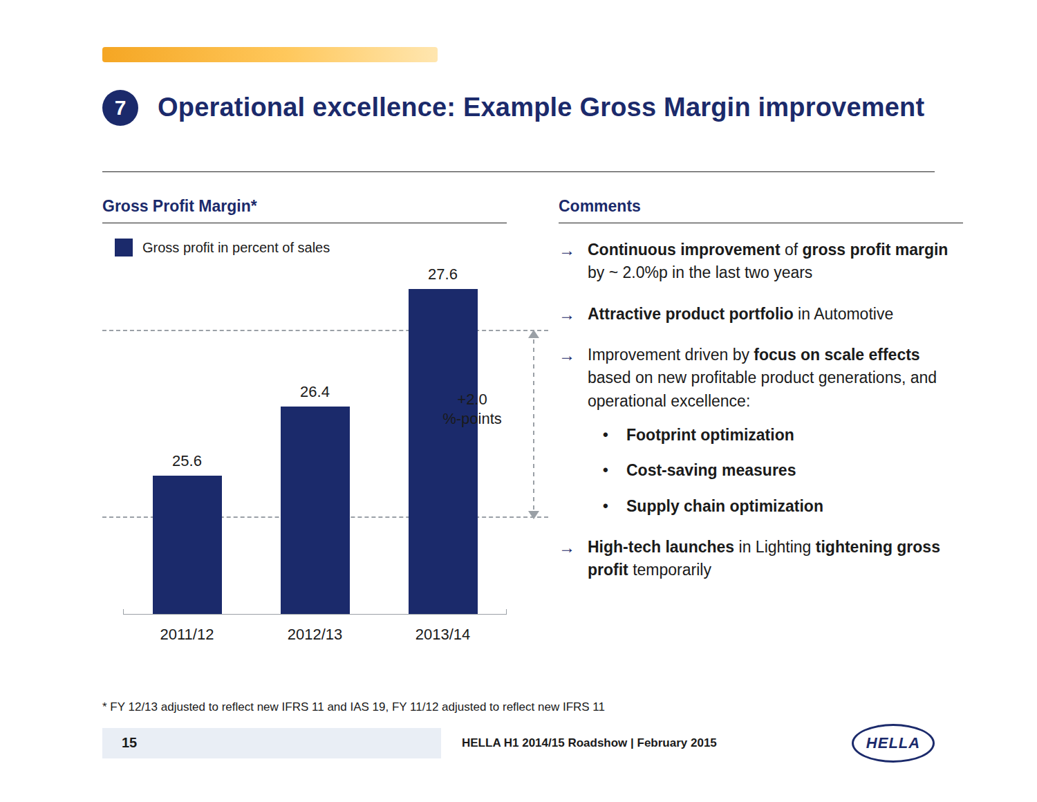7
Operational excellence: Example Gross Margin improvement
Gross Profit Margin*
Gross profit in percent of sales
25.6
26.4
27.6
2011/12
2012/13
2013/14
+2.0
%-points
Comments
Continuous improvement of gross profit margin by ~ 2.0%p in the last two years
Attractive product portfolio in Automotive
Improvement driven by focus on scale effects based on new profitable product generations, and operational excellence:
Footprint optimization
Cost-saving measures
Supply chain optimization
High-tech launches in Lighting tightening gross profit temporarily
* FY 12/13 adjusted to reflect new IFRS 11 and IAS 19, FY 11/12 adjusted to reflect new IFRS 11
15
HELLA H1 2014/15 Roadshow | February 2015
HELLA